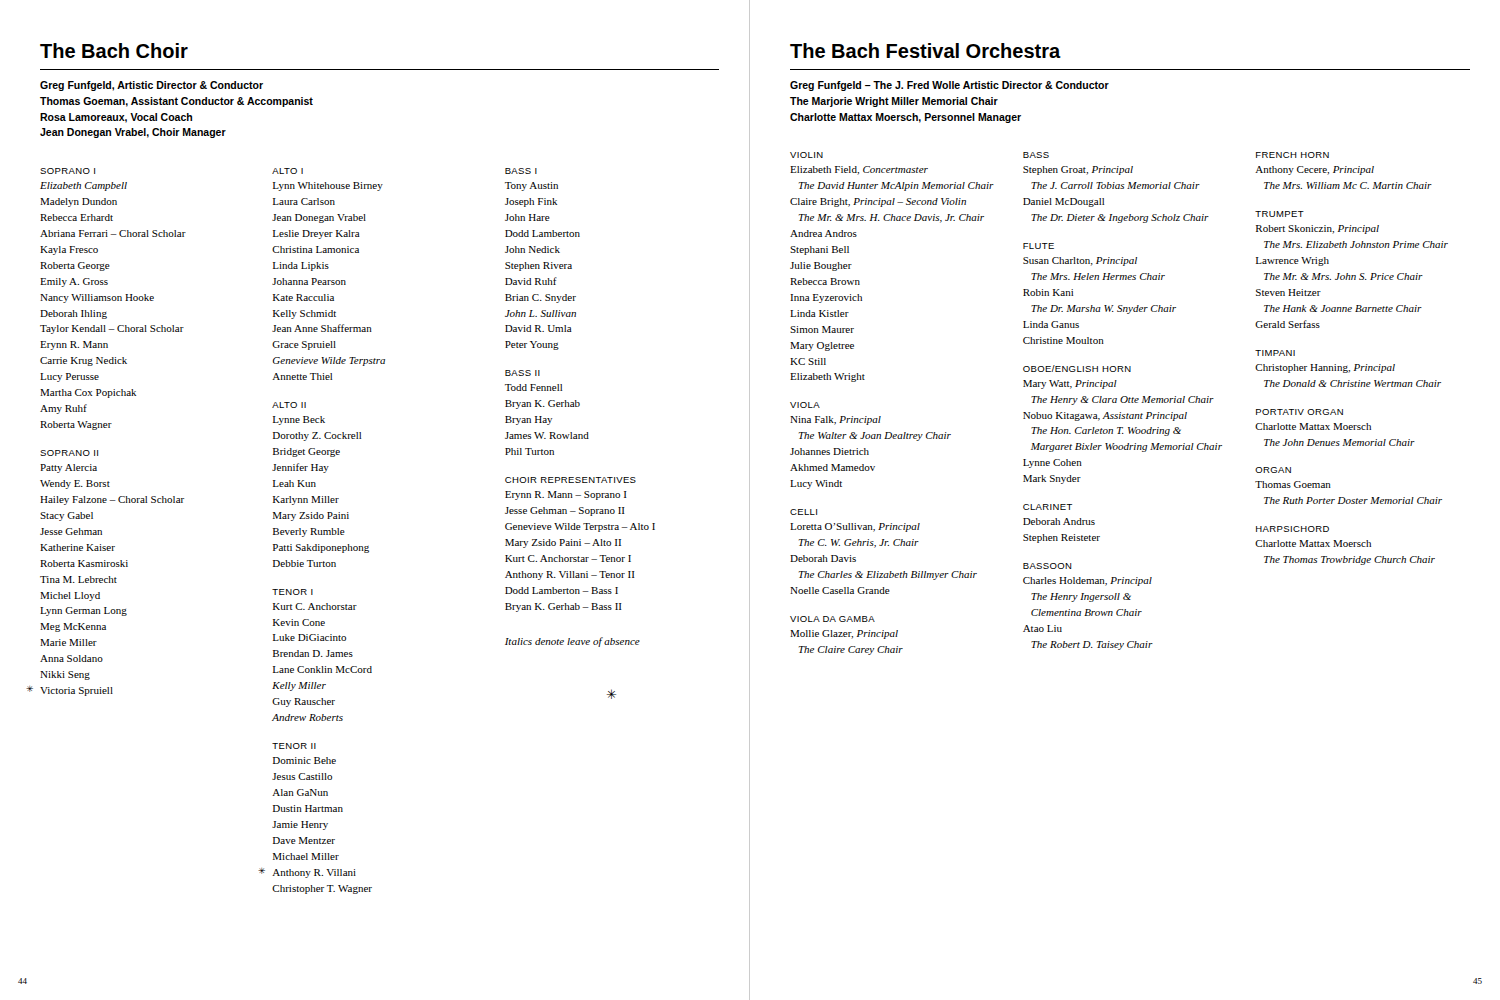The Bach Choir
Greg Funfgeld, Artistic Director & Conductor
Thomas Goeman, Assistant Conductor & Accompanist
Rosa Lamoreaux, Vocal Coach
Jean Donegan Vrabel, Choir Manager
Soprano I
Elizabeth Campbell
Madelyn Dundon
Rebecca Erhardt
Abriana Ferrari – Choral Scholar
Kayla Fresco
Roberta George
Emily A. Gross
Nancy Williamson Hooke
Deborah Ihling
Taylor Kendall – Choral Scholar
Erynn R. Mann
Carrie Krug Nedick
Lucy Perusse
Martha Cox Popichak
Amy Ruhf
Roberta Wagner
Soprano II
Patty Alercia
Wendy E. Borst
Hailey Falzone – Choral Scholar
Stacy Gabel
Jesse Gehman
Katherine Kaiser
Roberta Kasmiroski
Tina M. Lebrecht
Michel Lloyd
Lynn German Long
Meg McKenna
Marie Miller
Anna Soldano
Nikki Seng
Victoria Spruiell
Alto I
Lynn Whitehouse Birney
Laura Carlson
Jean Donegan Vrabel
Leslie Dreyer Kalra
Christina Lamonica
Linda Lipkis
Johanna Pearson
Kate Racculia
Kelly Schmidt
Jean Anne Shafferman
Grace Spruiell
Genevieve Wilde Terpstra
Annette Thiel
Alto II
Lynne Beck
Dorothy Z. Cockrell
Bridget George
Jennifer Hay
Leah Kun
Karlynn Miller
Mary Zsido Paini
Beverly Rumble
Patti Sakdiponephong
Debbie Turton
Tenor I
Kurt C. Anchorstar
Kevin Cone
Luke DiGiacinto
Brendan D. James
Lane Conklin McCord
Kelly Miller
Guy Rauscher
Andrew Roberts
Tenor II
Dominic Behe
Jesus Castillo
Alan GaNun
Dustin Hartman
Jamie Henry
Dave Mentzer
Michael Miller
Anthony R. Villani
Christopher T. Wagner
Bass I
Tony Austin
Joseph Fink
John Hare
Dodd Lamberton
John Nedick
Stephen Rivera
David Ruhf
Brian C. Snyder
John L. Sullivan
David R. Umla
Peter Young
Bass II
Todd Fennell
Bryan K. Gerhab
Bryan Hay
James W. Rowland
Phil Turton
Choir Representatives
Erynn R. Mann – Soprano I
Jesse Gehman – Soprano II
Genevieve Wilde Terpstra – Alto I
Mary Zsido Paini – Alto II
Kurt C. Anchorstar – Tenor I
Anthony R. Villani – Tenor II
Dodd Lamberton – Bass I
Bryan K. Gerhab – Bass II
Italics denote leave of absence
✳
44
The Bach Festival Orchestra
Greg Funfgeld – The J. Fred Wolle Artistic Director & Conductor
The Marjorie Wright Miller Memorial Chair
Charlotte Mattax Moersch, Personnel Manager
Violin
Elizabeth Field, Concertmaster The David Hunter McAlpin Memorial Chair
Claire Bright, Principal – Second Violin The Mr. & Mrs. H. Chace Davis, Jr. Chair
Andrea Andros
Stephani Bell
Julie Bougher
Rebecca Brown
Inna Eyzerovich
Linda Kistler
Simon Maurer
Mary Ogletree
KC Still
Elizabeth Wright
Viola
Nina Falk, Principal The Walter & Joan Dealtrey Chair
Johannes Dietrich
Akhmed Mamedov
Lucy Windt
Celli
Loretta O’Sullivan, Principal The C. W. Gehris, Jr. Chair
Deborah Davis The Charles & Elizabeth Billmyer Chair
Noelle Casella Grande
Viola da Gamba
Mollie Glazer, Principal The Claire Carey Chair
Bass
Stephen Groat, Principal The J. Carroll Tobias Memorial Chair
Daniel McDougall The Dr. Dieter & Ingeborg Scholz Chair
Flute
Susan Charlton, Principal The Mrs. Helen Hermes Chair
Robin Kani The Dr. Marsha W. Snyder Chair
Linda Ganus
Christine Moulton
Oboe/English Horn
Mary Watt, Principal The Henry & Clara Otte Memorial Chair
Nobuo Kitagawa, Assistant Principal The Hon. Carleton T. Woodring & Margaret Bixler Woodring Memorial Chair
Lynne Cohen
Mark Snyder
Clarinet
Deborah Andrus
Stephen Reisteter
Bassoon
Charles Holdeman, Principal The Henry Ingersoll & Clementina Brown Chair
Atao Liu The Robert D. Taisey Chair
French Horn
Anthony Cecere, Principal The Mrs. William Mc C. Martin Chair
Trumpet
Robert Skoniczin, Principal The Mrs. Elizabeth Johnston Prime Chair
Lawrence Wrigh The Mr. & Mrs. John S. Price Chair
Steven Heitzer The Hank & Joanne Barnette Chair
Gerald Serfass
Timpani
Christopher Hanning, Principal The Donald & Christine Wertman Chair
Portativ Organ
Charlotte Mattax Moersch The John Denues Memorial Chair
Organ
Thomas Goeman The Ruth Porter Doster Memorial Chair
Harpsichord
Charlotte Mattax Moersch The Thomas Trowbridge Church Chair
45